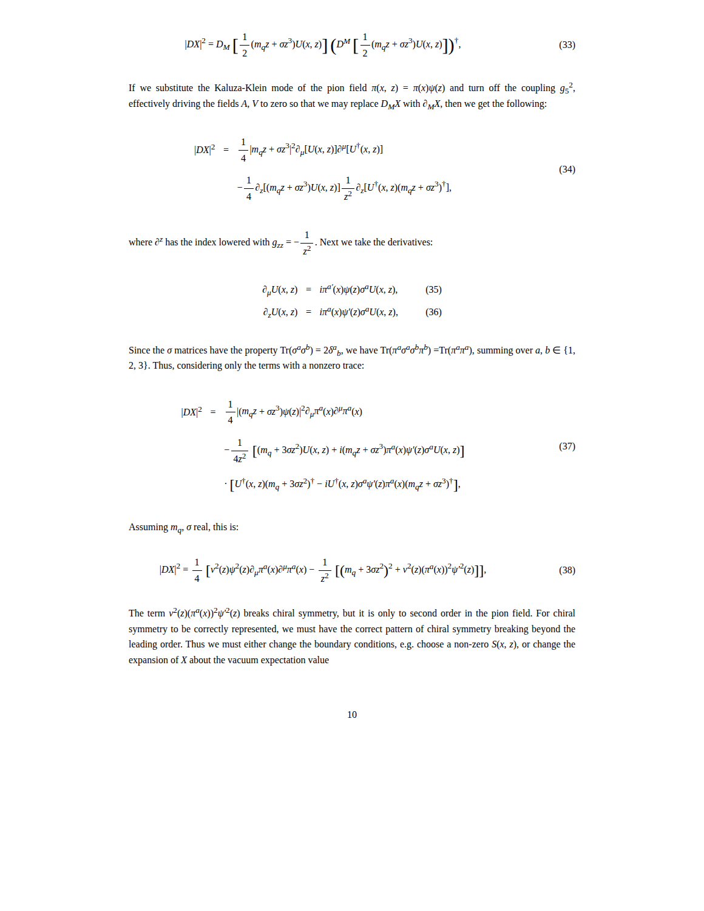|DX|2 = DM [12(mqz + σz3)U(x, z)] (DM [12(mqz + σz3)U(x, z)])†,
(33)
If we substitute the Kaluza-Klein mode of the pion field π(x, z) = π(x)ψ(z) and turn off the coupling g52, effectively driving the fields A, V to zero so that we may replace DMX with ∂MX, then we get the following:
| / DX / 2 | = | 1 4 / m q z + σz 3 / 2 ∂ μ [ U ( x , z )] ∂ μ [ U † ( x , z )] |
| | | − 1 4 ∂ z [( m q z + σz 3 ) U ( x , z )] 1 z 2 ∂ z [ U † ( x , z )( m q z + σz 3 ) † ], |
(34)
where ∂z has the index lowered with gzz = −1 z2. Next we take the derivatives:
| ∂ μ U ( x , z ) | = | iπ a′ ( x ) ψ ( z ) σ a U ( x , z ), | (35) |
| ∂ z U ( x , z ) | = | iπ a ( x ) ψ′ ( z ) σ a U ( x , z ), | (36) |
Since the σ matrices have the property Tr(σaσb) = 2δab, we have Tr(πaσaσbπb) =Tr(πaπa), summing over a, b ∈ {1, 2, 3}. Thus, considering only the terms with a nonzero trace:
| / DX / 2 | = | 1 4 /( m q z + σz 3 ) ψ ( z )/ 2 ∂ μ π a ( x ) ∂ μ π a ( x ) |
| | | − 1 4 z 2 [ ( m q + 3 σz 2 ) U ( x , z ) + i ( m q z + σz 3 ) π a ( x ) ψ′ ( z ) σ a U ( x , z ) ] |
| | | · [ U † ( x , z )( m q + 3 σz 2 ) † − iU † ( x , z ) σ a ψ′ ( z ) π a ( x )( m q z + σz 3 ) † ] , |
(37)
Assuming mq, σ real, this is:
|DX|2 = 14 [v2(z)ψ2(z)∂μπa(x)∂μπa(x) − 1 z2 [(mq + 3σz2)2 + v2(z)(πa(x))2ψ′2(z)]],
(38)
The term v2(z)(πa(x))2ψ′2(z) breaks chiral symmetry, but it is only to second order in the pion field. For chiral symmetry to be correctly represented, we must have the correct pattern of chiral symmetry breaking beyond the leading order. Thus we must either change the boundary conditions, e.g. choose a non-zero S(x, z), or change the expansion of X about the vacuum expectation value
10